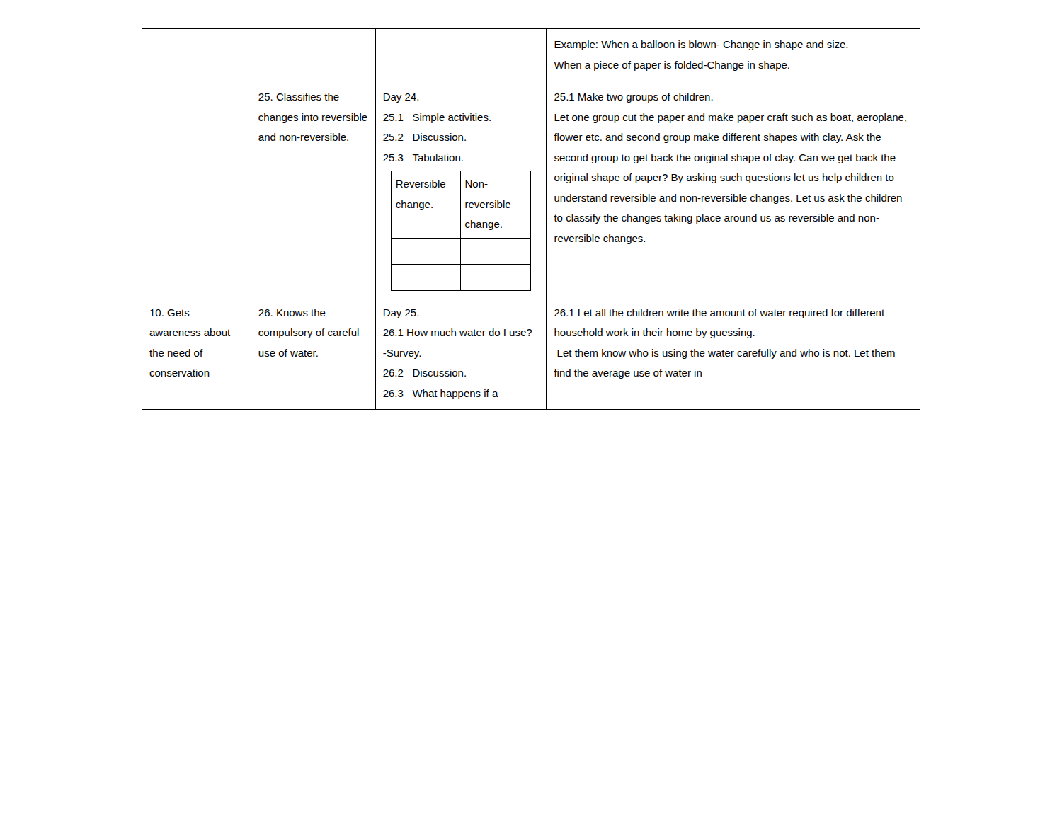| | | | Example: When a balloon is blown- Change in shape and size. When a piece of paper is folded-Change in shape. |
| | 25. Classifies the changes into reversible and non-reversible. | Day 24. 25.1 Simple activities. 25.2 Discussion. 25.3 Tabulation. / Reversible change. / Non-reversible change. / | 25.1 Make two groups of children. Let one group cut the paper and make paper craft such as boat, aeroplane, flower etc. and second group make different shapes with clay. Ask the second group to get back the original shape of clay. Can we get back the original shape of paper? By asking such questions let us help children to understand reversible and non-reversible changes. Let us ask the children to classify the changes taking place around us as reversible and non-reversible changes. |
| 10. Gets awareness about the need of conservation | 26. Knows the compulsory of careful use of water. | Day 25. 26.1 How much water do I use? -Survey. 26.2 Discussion. 26.3 What happens if a | 26.1 Let all the children write the amount of water required for different household work in their home by guessing. Let them know who is using the water carefully and who is not. Let them find the average use of water in |